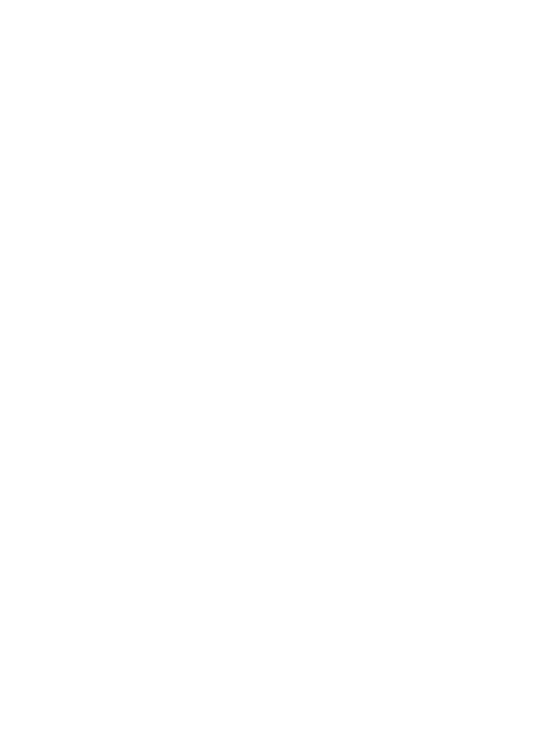Installation view: two cloth-covered apparatuses on a table with folding chairs in a white gallery.